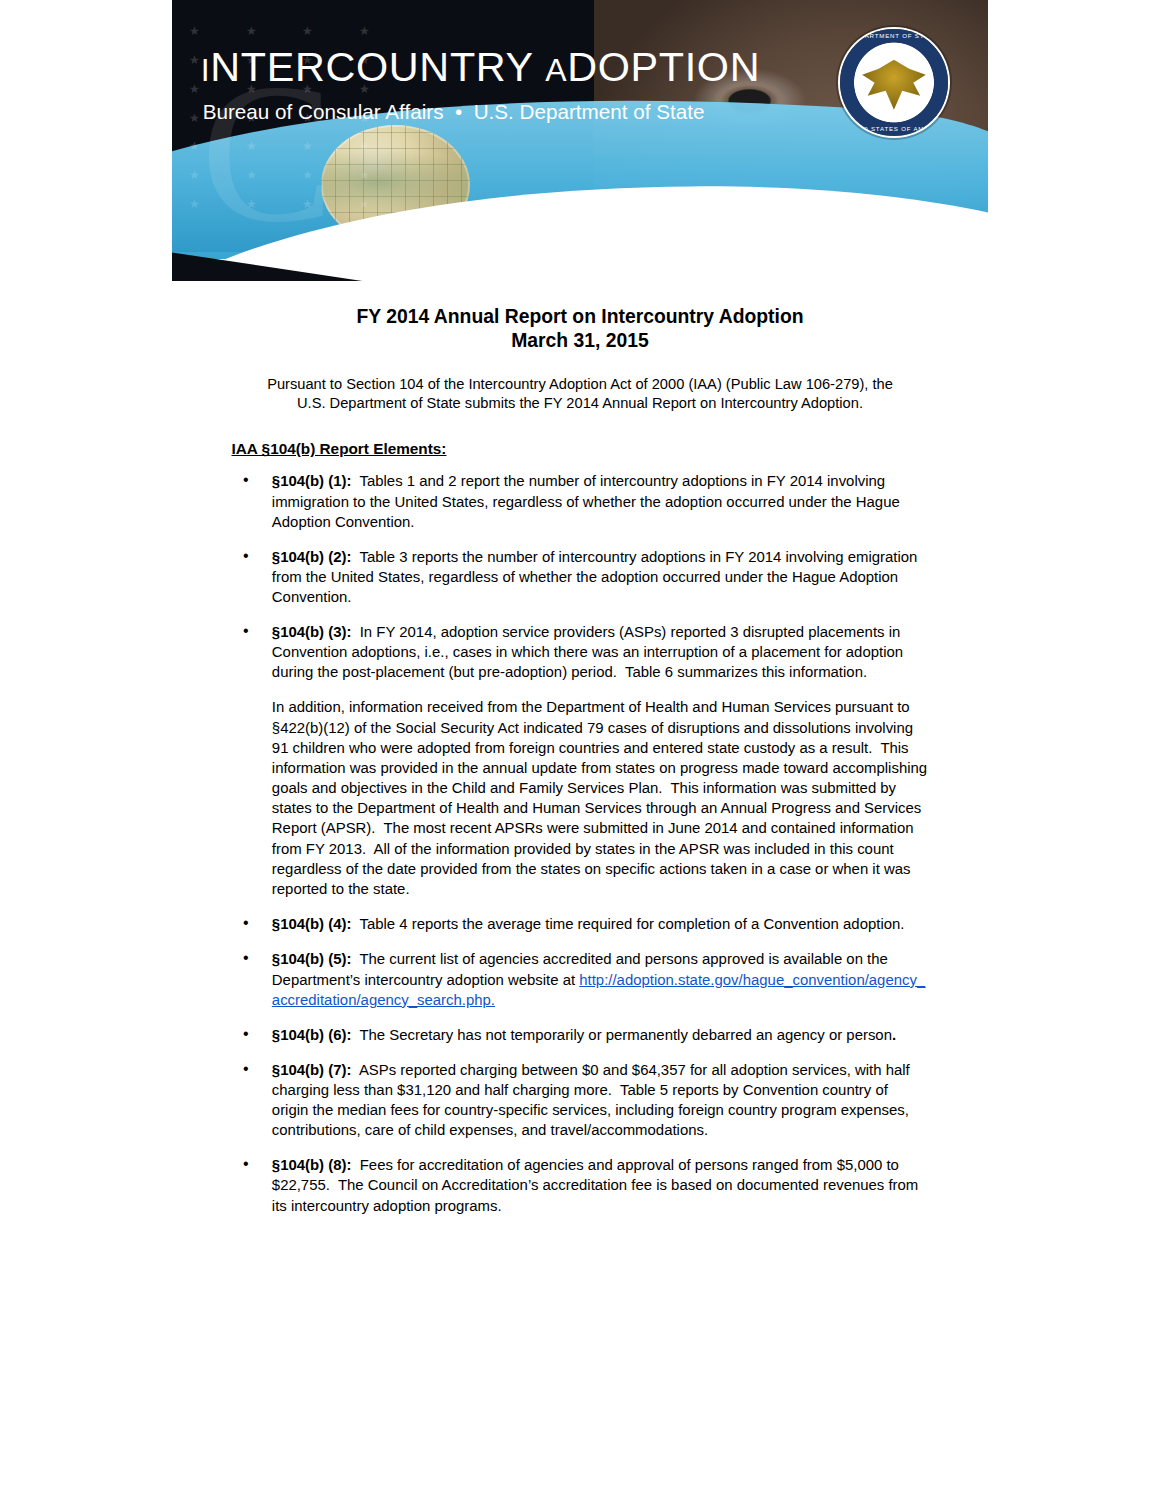C
★ ★ ★ ★
★ ★ ★ ★
★ ★ ★ ★
★ ★ ★ ★
★ ★ ★ ★
★ ★ ★ ★
★ ★ ★ ★
INTERCOUNTRY ADOPTION
Bureau of Consular Affairs • U.S. Department of State
DEPARTMENT OF STATE
UNITED STATES OF AMERICA
FY 2014 Annual Report on Intercountry Adoption March 31, 2015
Pursuant to Section 104 of the Intercountry Adoption Act of 2000 (IAA) (Public Law 106-279), the U.S. Department of State submits the FY 2014 Annual Report on Intercountry Adoption.
IAA §104(b) Report Elements:
§104(b) (1): Tables 1 and 2 report the number of intercountry adoptions in FY 2014 involving immigration to the United States, regardless of whether the adoption occurred under the Hague Adoption Convention.
§104(b) (2): Table 3 reports the number of intercountry adoptions in FY 2014 involving emigration from the United States, regardless of whether the adoption occurred under the Hague Adoption Convention.
§104(b) (3): In FY 2014, adoption service providers (ASPs) reported 3 disrupted placements in Convention adoptions, i.e., cases in which there was an interruption of a placement for adoption during the post-placement (but pre-adoption) period. Table 6 summarizes this information.
In addition, information received from the Department of Health and Human Services pursuant to §422(b)(12) of the Social Security Act indicated 79 cases of disruptions and dissolutions involving 91 children who were adopted from foreign countries and entered state custody as a result. This information was provided in the annual update from states on progress made toward accomplishing goals and objectives in the Child and Family Services Plan. This information was submitted by states to the Department of Health and Human Services through an Annual Progress and Services Report (APSR). The most recent APSRs were submitted in June 2014 and contained information from FY 2013. All of the information provided by states in the APSR was included in this count regardless of the date provided from the states on specific actions taken in a case or when it was reported to the state.
§104(b) (4): Table 4 reports the average time required for completion of a Convention adoption.
§104(b) (5): The current list of agencies accredited and persons approved is available on the Department’s intercountry adoption website at http://adoption.state.gov/hague_convention/agency_accreditation/agency_search.php.
§104(b) (6): The Secretary has not temporarily or permanently debarred an agency or person.
§104(b) (7): ASPs reported charging between $0 and $64,357 for all adoption services, with half charging less than $31,120 and half charging more. Table 5 reports by Convention country of origin the median fees for country-specific services, including foreign country program expenses, contributions, care of child expenses, and travel/accommodations.
§104(b) (8): Fees for accreditation of agencies and approval of persons ranged from $5,000 to $22,755. The Council on Accreditation’s accreditation fee is based on documented revenues from its intercountry adoption programs.